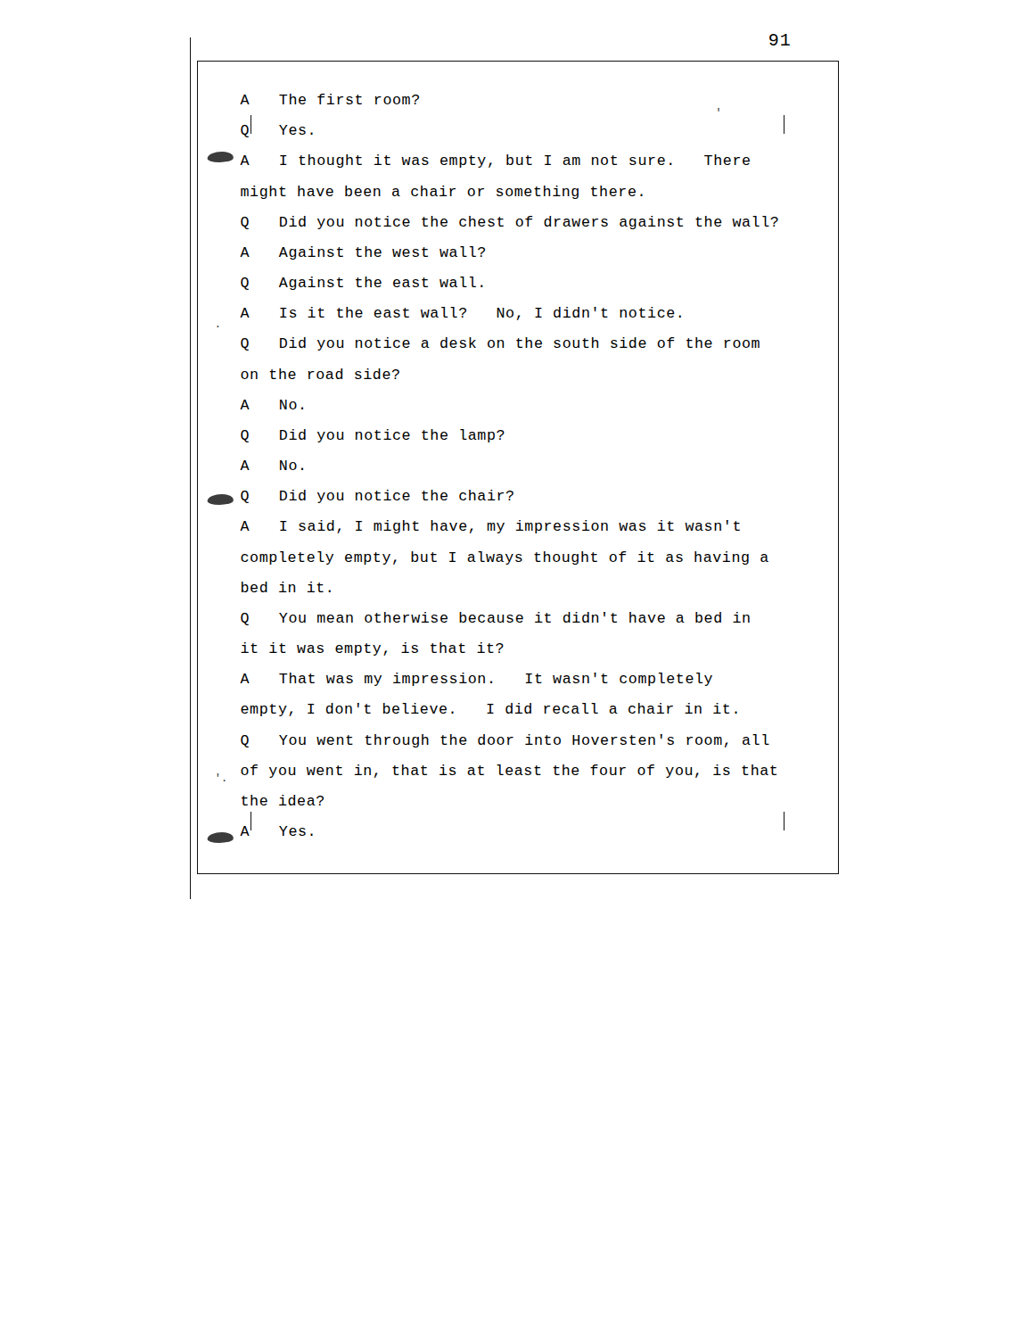91
. '. '
AThe first room?
QYes.
AI thought it was empty, but I am not sure. There
might have been a chair or something there.
QDid you notice the chest of drawers against the wall?
AAgainst the west wall?
QAgainst the east wall.
AIs it the east wall? No, I didn't notice.
QDid you notice a desk on the south side of the room
on the road side?
ANo.
QDid you notice the lamp?
ANo.
QDid you notice the chair?
AI said, I might have, my impression was it wasn't
completely empty, but I always thought of it as having a
bed in it.
QYou mean otherwise because it didn't have a bed in
it it was empty, is that it?
AThat was my impression. It wasn't completely
empty, I don't believe. I did recall a chair in it.
QYou went through the door into Hoversten's room, all
of you went in, that is at least the four of you, is that
the idea?
AYes.